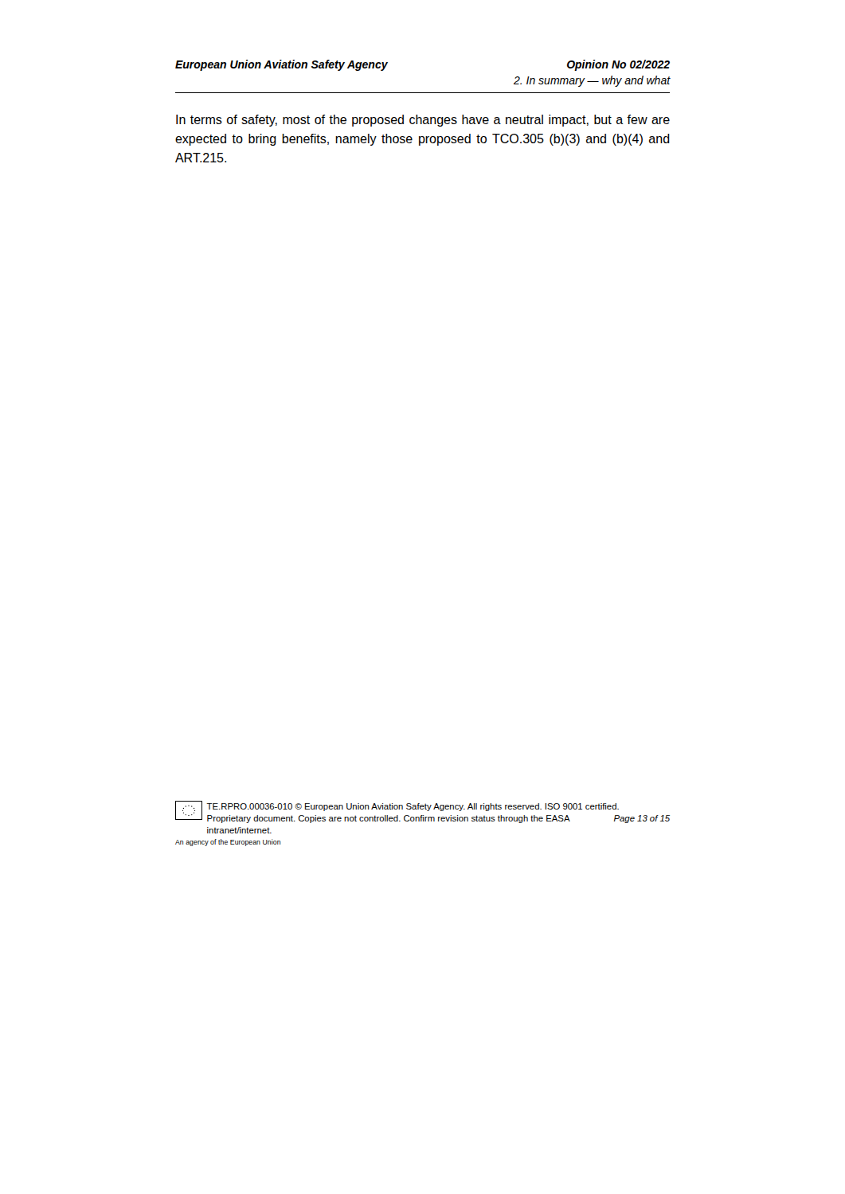European Union Aviation Safety Agency
Opinion No 02/2022
2. In summary — why and what
In terms of safety, most of the proposed changes have a neutral impact, but a few are expected to bring benefits, namely those proposed to TCO.305 (b)(3) and (b)(4) and ART.215.
TE.RPRO.00036-010 © European Union Aviation Safety Agency. All rights reserved. ISO 9001 certified.
Proprietary document. Copies are not controlled. Confirm revision status through the EASA intranet/internet.
Page 13 of 15
An agency of the European Union